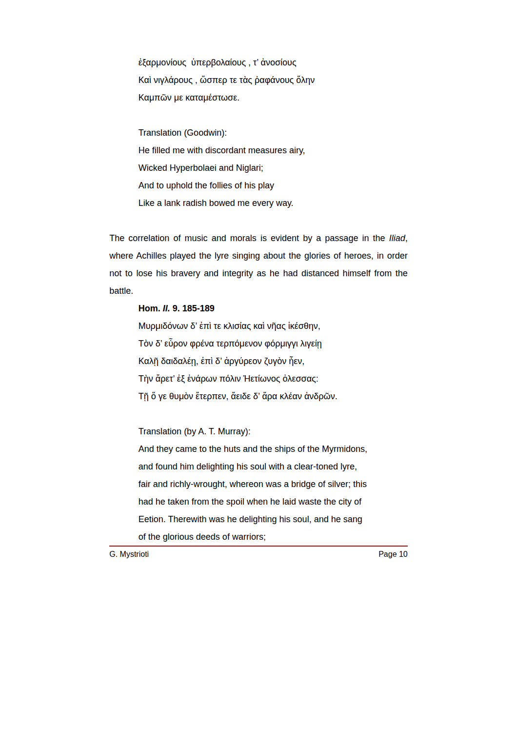ἐξαρμονίους ὑπερβολαίους , τ’ ἀνοσίους
Καὶ νιγλάρους , ὥσπερ τε τὰς ῥαφάνους ὅλην
Καμπῶν με καταμέστωσε.
Translation (Goodwin):
He filled me with discordant measures airy,
Wicked Hyperbolaei and Niglari;
And to uphold the follies of his play
Like a lank radish bowed me every way.
The correlation of music and morals is evident by a passage in the Iliad, where Achilles played the lyre singing about the glories of heroes, in order not to lose his bravery and integrity as he had distanced himself from the battle.
Hom. Il. 9. 185-189
Μυρμιδόνων δ’ ἐπὶ τε κλισίας καὶ νῆας ἱκέσθην,
Τὸν δ’ εὗρον φρένα τερπόμενον φόρμιγγι λιγείῃ
Καλῇ δαιδαλέῃ, ἐπὶ δ’ ἀργύρεον ζυγὸν ἦεν,
Τὴν ἄρετ’ ἐξ ἐνάρων πόλιν Ἠετίωνος ὀλεσσας:
Τῇ ὅ γε θυμὸν ἔτερπεν, ἄειδε δ’ ἄρα κλέαν ἀνδρῶν.
Translation (by A. T. Murray):
And they came to the huts and the ships of the Myrmidons,
and found him delighting his soul with a clear-toned lyre,
fair and richly-wrought, whereon was a bridge of silver; this
had he taken from the spoil when he laid waste the city of
Eetion. Therewith was he delighting his soul, and he sang
of the glorious deeds of warriors;
G. Mystrioti Page 10